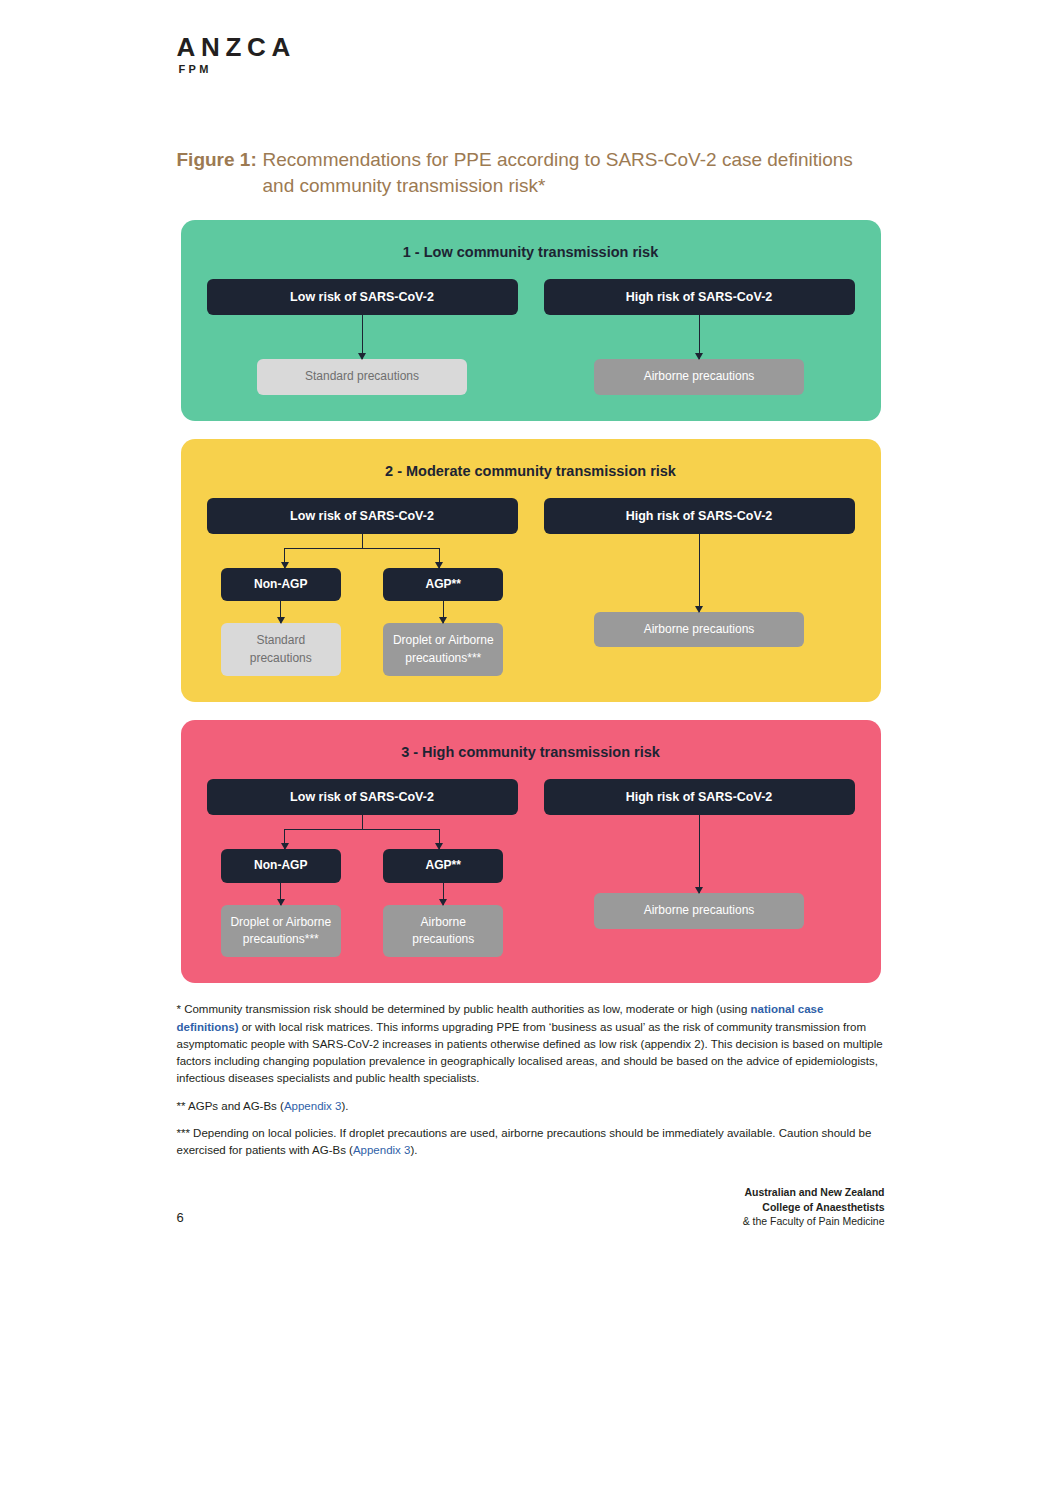ANZCAFPM
Figure 1: Recommendations for PPE according to SARS-CoV-2 case definitions and community transmission risk*
1 - Low community transmission risk
Low risk of SARS-CoV-2
Standard precautions
High risk of SARS-CoV-2
Airborne precautions
2 - Moderate community transmission risk
Low risk of SARS-CoV-2
Non-AGP
Standard precautions
AGP**
Droplet or Airborne precautions***
High risk of SARS-CoV-2
Airborne precautions
3 - High community transmission risk
Low risk of SARS-CoV-2
Non-AGP
Droplet or Airborne precautions***
AGP**
Airborne precautions
High risk of SARS-CoV-2
Airborne precautions
* Community transmission risk should be determined by public health authorities as low, moderate or high (using national case definitions) or with local risk matrices. This informs upgrading PPE from ‘business as usual’ as the risk of community transmission from asymptomatic people with SARS-CoV-2 increases in patients otherwise defined as low risk (appendix 2). This decision is based on multiple factors including changing population prevalence in geographically localised areas, and should be based on the advice of epidemiologists, infectious diseases specialists and public health specialists.
** AGPs and AG-Bs (Appendix 3).
*** Depending on local policies. If droplet precautions are used, airborne precautions should be immediately available. Caution should be exercised for patients with AG-Bs (Appendix 3).
6
Australian and New Zealand
College of Anaesthetists
& the Faculty of Pain Medicine